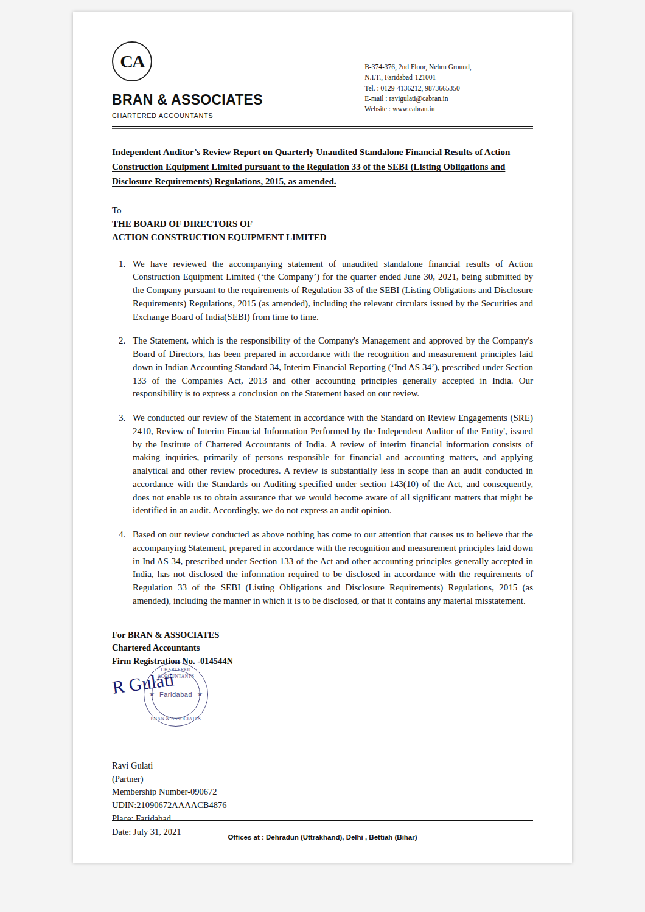CA
BRAN & ASSOCIATES
CHARTERED ACCOUNTANTS
B-374-376, 2nd Floor, Nehru Ground,
N.I.T., Faridabad-121001
Tel. : 0129-4136212, 9873665350
E-mail : ravigulati@cabran.in
Website : www.cabran.in
Independent Auditor’s Review Report on Quarterly Unaudited Standalone Financial Results of Action Construction Equipment Limited pursuant to the Regulation 33 of the SEBI (Listing Obligations and Disclosure Requirements) Regulations, 2015, as amended.
To
THE BOARD OF DIRECTORS OF
ACTION CONSTRUCTION EQUIPMENT LIMITED
We have reviewed the accompanying statement of unaudited standalone financial results of Action Construction Equipment Limited (‘the Company’) for the quarter ended June 30, 2021, being submitted by the Company pursuant to the requirements of Regulation 33 of the SEBI (Listing Obligations and Disclosure Requirements) Regulations, 2015 (as amended), including the relevant circulars issued by the Securities and Exchange Board of India(SEBI) from time to time.
The Statement, which is the responsibility of the Company's Management and approved by the Company's Board of Directors, has been prepared in accordance with the recognition and measurement principles laid down in Indian Accounting Standard 34, Interim Financial Reporting (‘Ind AS 34’), prescribed under Section 133 of the Companies Act, 2013 and other accounting principles generally accepted in India. Our responsibility is to express a conclusion on the Statement based on our review.
We conducted our review of the Statement in accordance with the Standard on Review Engagements (SRE) 2410, Review of Interim Financial Information Performed by the Independent Auditor of the Entity', issued by the Institute of Chartered Accountants of India. A review of interim financial information consists of making inquiries, primarily of persons responsible for financial and accounting matters, and applying analytical and other review procedures. A review is substantially less in scope than an audit conducted in accordance with the Standards on Auditing specified under section 143(10) of the Act, and consequently, does not enable us to obtain assurance that we would become aware of all significant matters that might be identified in an audit. Accordingly, we do not express an audit opinion.
Based on our review conducted as above nothing has come to our attention that causes us to believe that the accompanying Statement, prepared in accordance with the recognition and measurement principles laid down in Ind AS 34, prescribed under Section 133 of the Act and other accounting principles generally accepted in India, has not disclosed the information required to be disclosed in accordance with the requirements of Regulation 33 of the SEBI (Listing Obligations and Disclosure Requirements) Regulations, 2015 (as amended), including the manner in which it is to be disclosed, or that it contains any material misstatement.
For BRAN & ASSOCIATES
Chartered Accountants
Firm Registration No. -014544N
R Gulati
CHARTERED ACCOUNTANTS
★
Faridabad
★
BRAN & ASSOCIATES
Ravi Gulati
(Partner)
Membership Number-090672
UDIN:21090672AAAACB4876
Place: Faridabad
Date: July 31, 2021
Offices at : Dehradun (Uttrakhand), Delhi , Bettiah (Bihar)